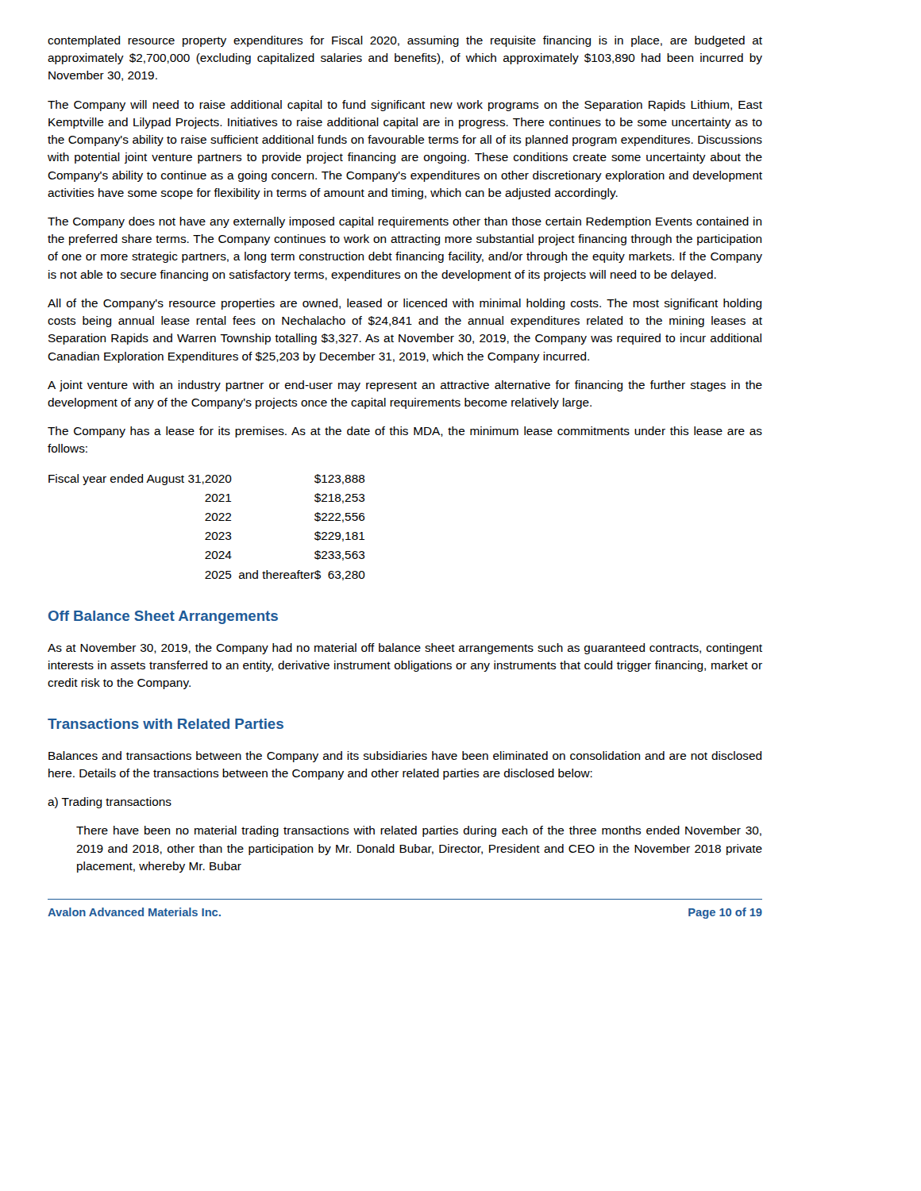contemplated resource property expenditures for Fiscal 2020, assuming the requisite financing is in place, are budgeted at approximately $2,700,000 (excluding capitalized salaries and benefits), of which approximately $103,890 had been incurred by November 30, 2019.
The Company will need to raise additional capital to fund significant new work programs on the Separation Rapids Lithium, East Kemptville and Lilypad Projects. Initiatives to raise additional capital are in progress. There continues to be some uncertainty as to the Company's ability to raise sufficient additional funds on favourable terms for all of its planned program expenditures. Discussions with potential joint venture partners to provide project financing are ongoing. These conditions create some uncertainty about the Company's ability to continue as a going concern. The Company's expenditures on other discretionary exploration and development activities have some scope for flexibility in terms of amount and timing, which can be adjusted accordingly.
The Company does not have any externally imposed capital requirements other than those certain Redemption Events contained in the preferred share terms. The Company continues to work on attracting more substantial project financing through the participation of one or more strategic partners, a long term construction debt financing facility, and/or through the equity markets. If the Company is not able to secure financing on satisfactory terms, expenditures on the development of its projects will need to be delayed.
All of the Company's resource properties are owned, leased or licenced with minimal holding costs. The most significant holding costs being annual lease rental fees on Nechalacho of $24,841 and the annual expenditures related to the mining leases at Separation Rapids and Warren Township totalling $3,327. As at November 30, 2019, the Company was required to incur additional Canadian Exploration Expenditures of $25,203 by December 31, 2019, which the Company incurred.
A joint venture with an industry partner or end-user may represent an attractive alternative for financing the further stages in the development of any of the Company's projects once the capital requirements become relatively large.
The Company has a lease for its premises. As at the date of this MDA, the minimum lease commitments under this lease are as follows:
| Fiscal year ended August 31, | 2020 | $ | 123,888 |
| | 2021 | $ | 218,253 |
| | 2022 | $ | 222,556 |
| | 2023 | $ | 229,181 |
| | 2024 | $ | 233,563 |
| | 2025 and thereafter | $ | 63,280 |
Off Balance Sheet Arrangements
As at November 30, 2019, the Company had no material off balance sheet arrangements such as guaranteed contracts, contingent interests in assets transferred to an entity, derivative instrument obligations or any instruments that could trigger financing, market or credit risk to the Company.
Transactions with Related Parties
Balances and transactions between the Company and its subsidiaries have been eliminated on consolidation and are not disclosed here. Details of the transactions between the Company and other related parties are disclosed below:
a) Trading transactions
There have been no material trading transactions with related parties during each of the three months ended November 30, 2019 and 2018, other than the participation by Mr. Donald Bubar, Director, President and CEO in the November 2018 private placement, whereby Mr. Bubar
Avalon Advanced Materials Inc. Page 10 of 19